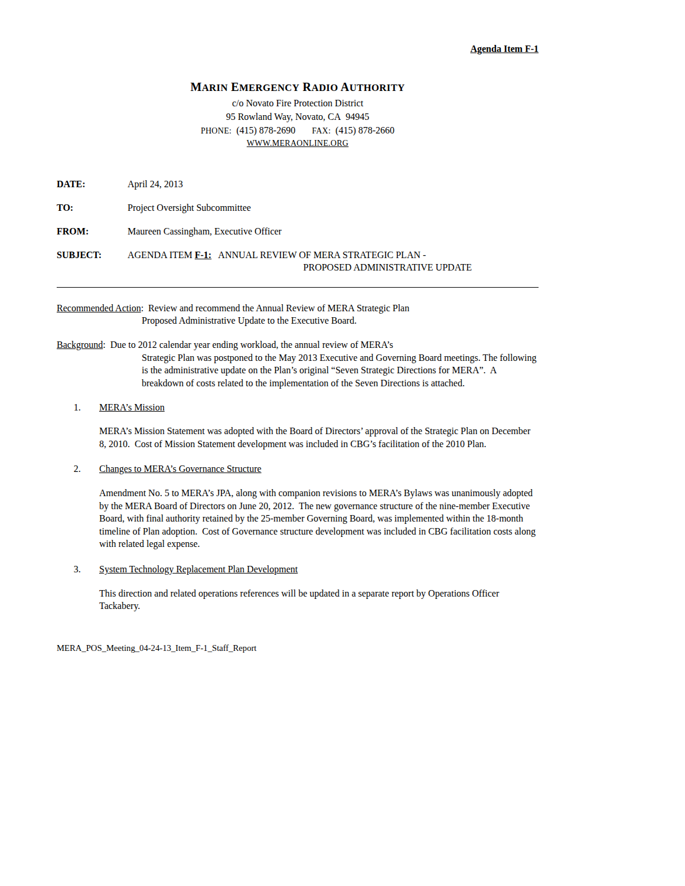Agenda Item F-1
MARIN EMERGENCY RADIO AUTHORITY
c/o Novato Fire Protection District
95 Rowland Way, Novato, CA 94945
PHONE: (415) 878-2690 FAX: (415) 878-2660
WWW.MERAONLINE.ORG
| DATE: | April 24, 2013 |
| TO: | Project Oversight Subcommittee |
| FROM: | Maureen Cassingham, Executive Officer |
| SUBJECT: | AGENDA ITEM F-1: ANNUAL REVIEW OF MERA STRATEGIC PLAN - PROPOSED ADMINISTRATIVE UPDATE |
Recommended Action: Review and recommend the Annual Review of MERA Strategic Plan Proposed Administrative Update to the Executive Board.
Background: Due to 2012 calendar year ending workload, the annual review of MERA’s Strategic Plan was postponed to the May 2013 Executive and Governing Board meetings. The following is the administrative update on the Plan’s original “Seven Strategic Directions for MERA”. A breakdown of costs related to the implementation of the Seven Directions is attached.
MERA’s Mission
MERA’s Mission Statement was adopted with the Board of Directors’ approval of the Strategic Plan on December 8, 2010. Cost of Mission Statement development was included in CBG’s facilitation of the 2010 Plan.
Changes to MERA’s Governance Structure
Amendment No. 5 to MERA’s JPA, along with companion revisions to MERA’s Bylaws was unanimously adopted by the MERA Board of Directors on June 20, 2012. The new governance structure of the nine-member Executive Board, with final authority retained by the 25-member Governing Board, was implemented within the 18-month timeline of Plan adoption. Cost of Governance structure development was included in CBG facilitation costs along with related legal expense.
System Technology Replacement Plan Development
This direction and related operations references will be updated in a separate report by Operations Officer Tackabery.
MERA_POS_Meeting_04-24-13_Item_F-1_Staff_Report